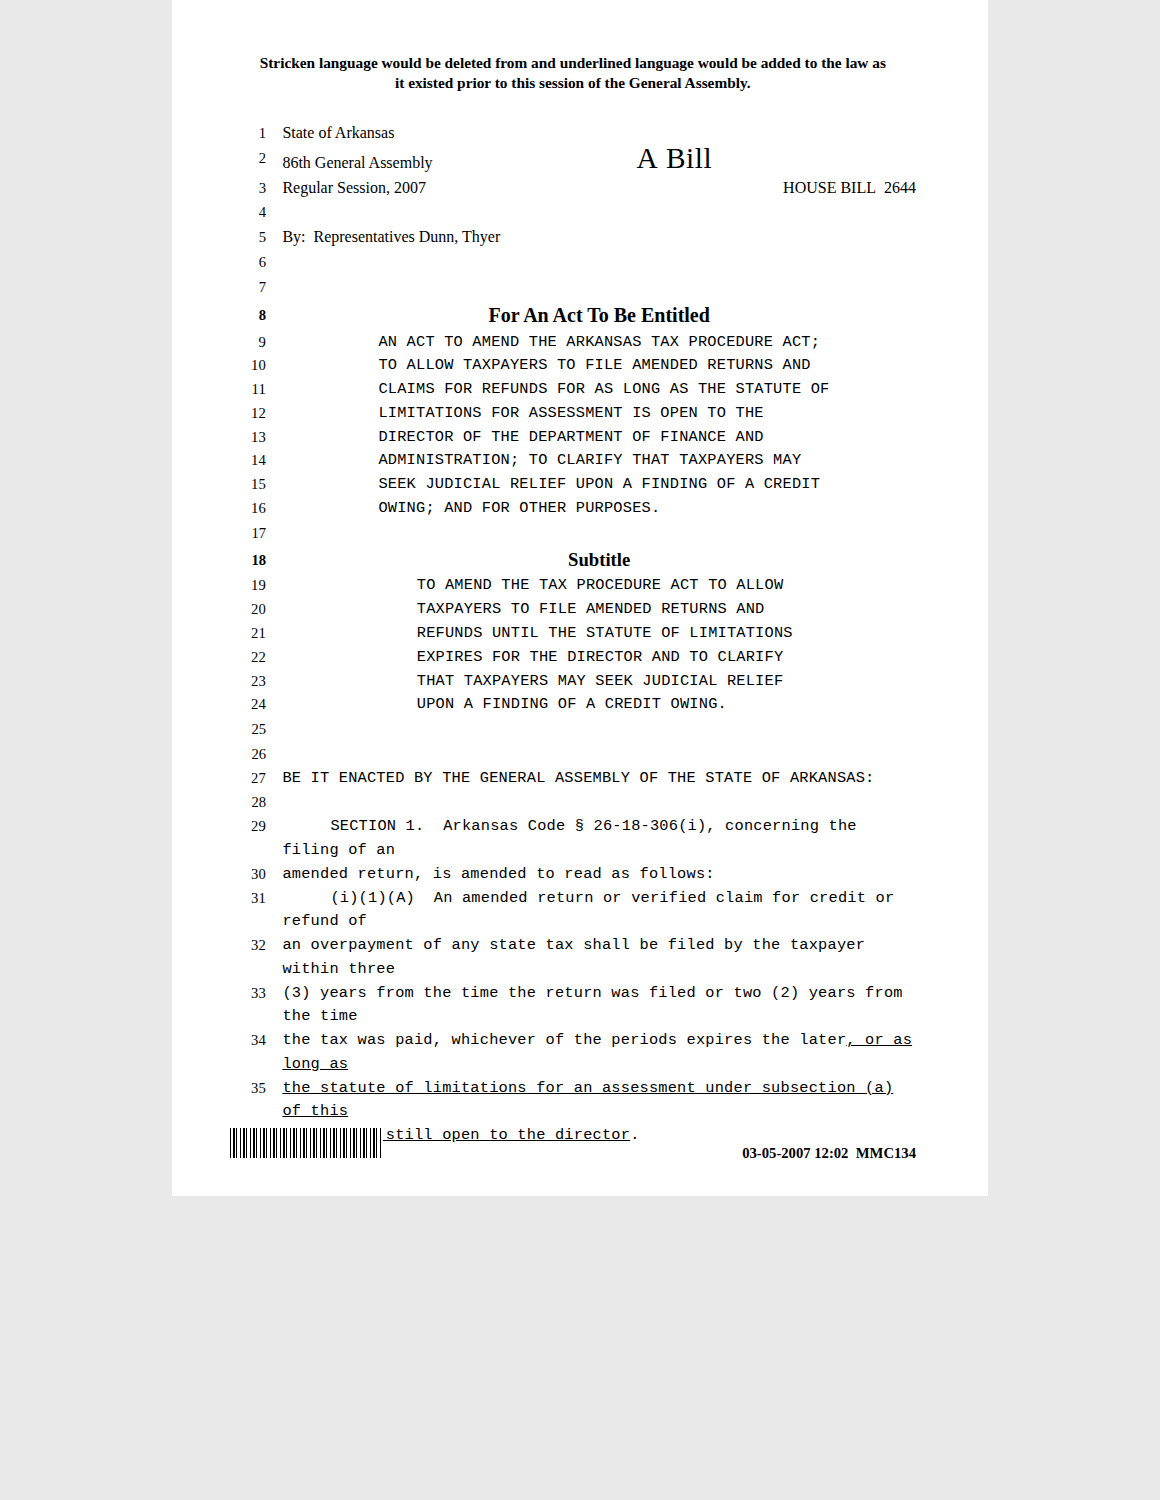Stricken language would be deleted from and underlined language would be added to the law as it existed prior to this session of the General Assembly.
State of Arkansas
86th General Assembly A Bill
Regular Session, 2007 HOUSE BILL 2644
By: Representatives Dunn, Thyer
For An Act To Be Entitled
AN ACT TO AMEND THE ARKANSAS TAX PROCEDURE ACT;
TO ALLOW TAXPAYERS TO FILE AMENDED RETURNS AND
CLAIMS FOR REFUNDS FOR AS LONG AS THE STATUTE OF
LIMITATIONS FOR ASSESSMENT IS OPEN TO THE
DIRECTOR OF THE DEPARTMENT OF FINANCE AND
ADMINISTRATION; TO CLARIFY THAT TAXPAYERS MAY
SEEK JUDICIAL RELIEF UPON A FINDING OF A CREDIT
OWING; AND FOR OTHER PURPOSES.
Subtitle
TO AMEND THE TAX PROCEDURE ACT TO ALLOW
TAXPAYERS TO FILE AMENDED RETURNS AND
REFUNDS UNTIL THE STATUTE OF LIMITATIONS
EXPIRES FOR THE DIRECTOR AND TO CLARIFY
THAT TAXPAYERS MAY SEEK JUDICIAL RELIEF
UPON A FINDING OF A CREDIT OWING.
BE IT ENACTED BY THE GENERAL ASSEMBLY OF THE STATE OF ARKANSAS:
SECTION 1. Arkansas Code § 26-18-306(i), concerning the filing of an
amended return, is amended to read as follows:
(i)(1)(A) An amended return or verified claim for credit or refund of
an overpayment of any state tax shall be filed by the taxpayer within three
(3) years from the time the return was filed or two (2) years from the time
the tax was paid, whichever of the periods expires the later, or as long as
the statute of limitations for an assessment under subsection (a) of this
section is still open to the director.
03-05-2007 12:02 MMC134